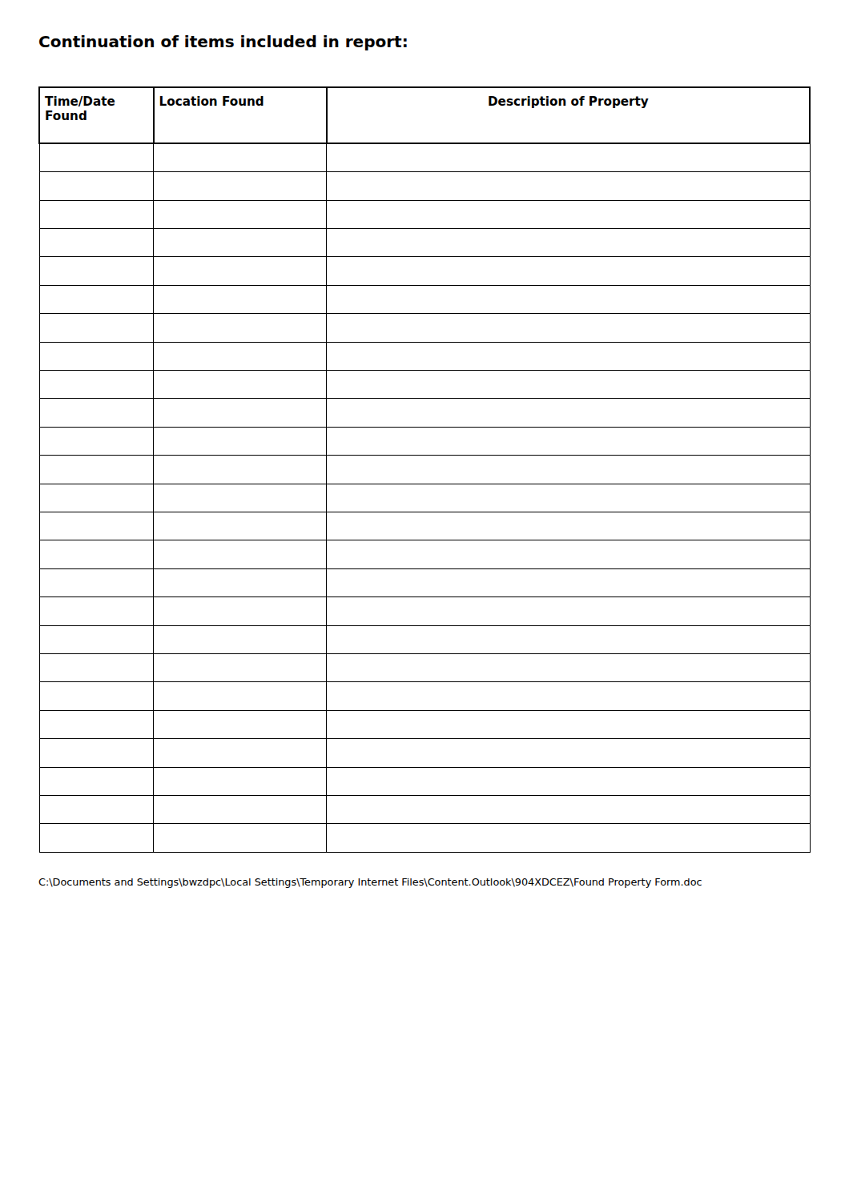Continuation of items included in report:
| Time/Date Found | Location Found | Description of Property |
| --- | --- | --- |
C:\Documents and Settings\bwzdpc\Local Settings\Temporary Internet Files\Content.Outlook\904XDCEZ\Found Property Form.doc